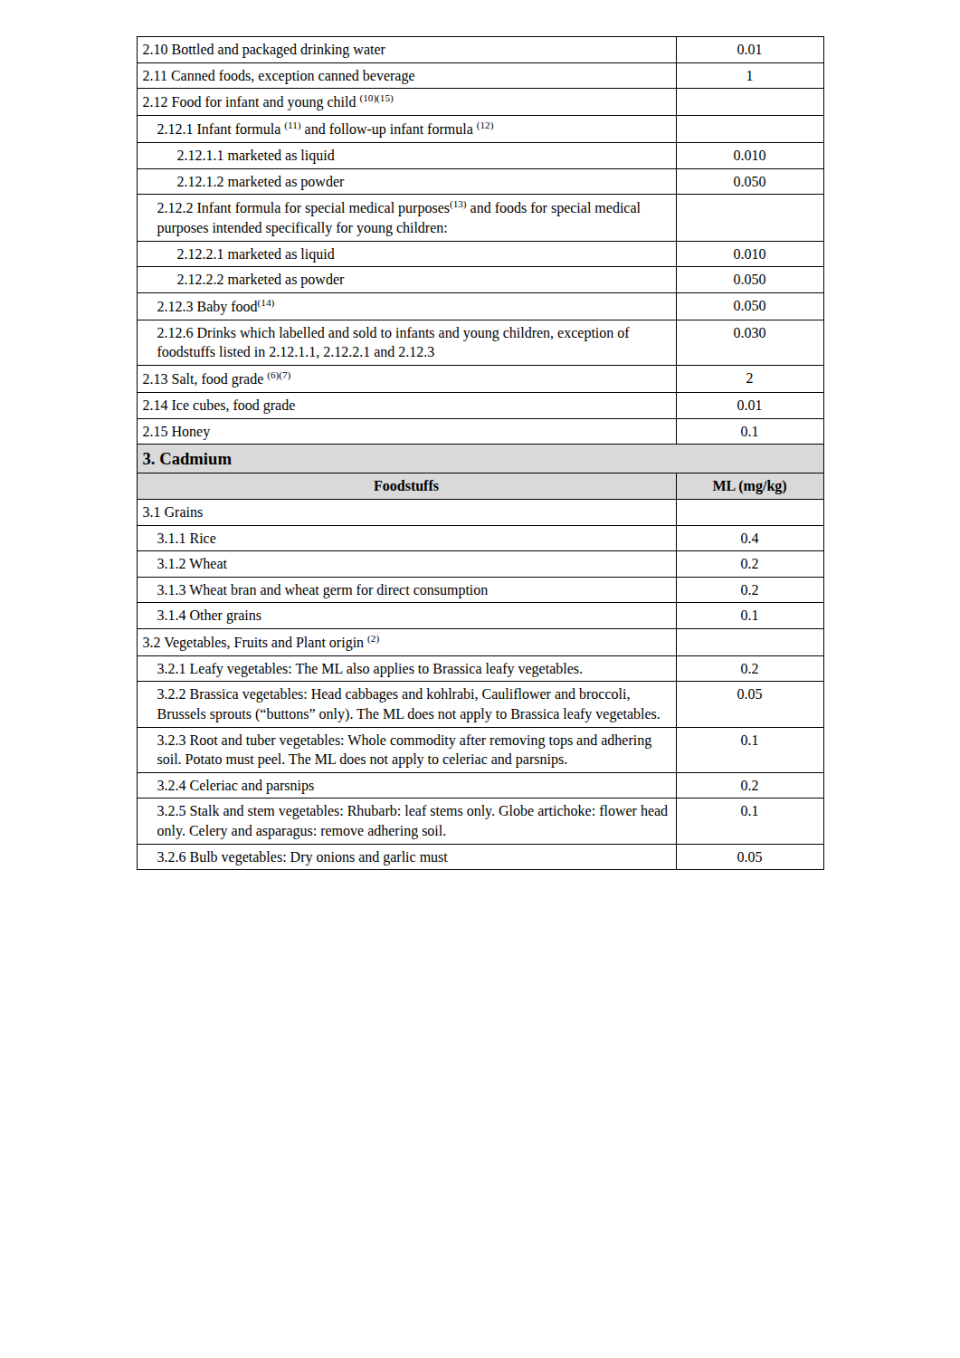| 2.10 Bottled and packaged drinking water | 0.01 |
| 2.11 Canned foods, exception canned beverage | 1 |
| 2.12 Food for infant and young child (10)(15) | |
| 2.12.1 Infant formula (11) and follow-up infant formula (12) | |
| 2.12.1.1 marketed as liquid | 0.010 |
| 2.12.1.2 marketed as powder | 0.050 |
| 2.12.2 Infant formula for special medical purposes (13) and foods for special medical purposes intended specifically for young children: | |
| 2.12.2.1 marketed as liquid | 0.010 |
| 2.12.2.2 marketed as powder | 0.050 |
| 2.12.3 Baby food (14) | 0.050 |
| 2.12.6 Drinks which labelled and sold to infants and young children, exception of foodstuffs listed in 2.12.1.1, 2.12.2.1 and 2.12.3 | 0.030 |
| 2.13 Salt, food grade (6)(7) | 2 |
| 2.14 Ice cubes, food grade | 0.01 |
| 2.15 Honey | 0.1 |
| 3. Cadmium |
| Foodstuffs | ML (mg/kg) |
| 3.1 Grains | |
| 3.1.1 Rice | 0.4 |
| 3.1.2 Wheat | 0.2 |
| 3.1.3 Wheat bran and wheat germ for direct consumption | 0.2 |
| 3.1.4 Other grains | 0.1 |
| 3.2 Vegetables, Fruits and Plant origin (2) | |
| 3.2.1 Leafy vegetables: The ML also applies to Brassica leafy vegetables. | 0.2 |
| 3.2.2 Brassica vegetables: Head cabbages and kohlrabi, Cauliflower and broccoli, Brussels sprouts (“buttons” only). The ML does not apply to Brassica leafy vegetables. | 0.05 |
| 3.2.3 Root and tuber vegetables: Whole commodity after removing tops and adhering soil. Potato must peel. The ML does not apply to celeriac and parsnips. | 0.1 |
| 3.2.4 Celeriac and parsnips | 0.2 |
| 3.2.5 Stalk and stem vegetables: Rhubarb: leaf stems only. Globe artichoke: flower head only. Celery and asparagus: remove adhering soil. | 0.1 |
| 3.2.6 Bulb vegetables: Dry onions and garlic must | 0.05 |